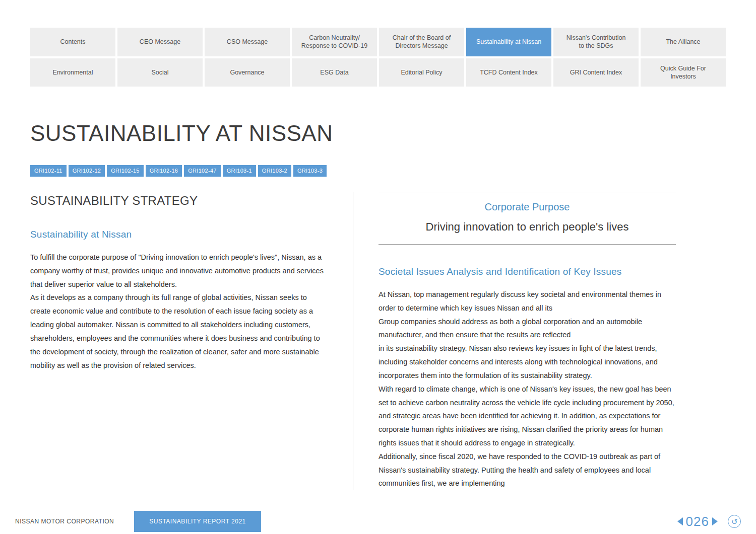Contents
CEO Message
CSO Message
Carbon Neutrality/
Response to COVID-19
Chair of the Board of
Directors Message
Sustainability at Nissan
Nissan's Contribution
to the SDGs
The Alliance
Environmental
Social
Governance
ESG Data
Editorial Policy
TCFD Content Index
GRI Content Index
Quick Guide For
Investors
SUSTAINABILITY AT NISSAN
GRI102-11 GRI102-12 GRI102-15 GRI102-16 GRI102-47 GRI103-1 GRI103-2 GRI103-3
SUSTAINABILITY STRATEGY
Sustainability at Nissan
To fulfill the corporate purpose of "Driving innovation to enrich people's lives", Nissan, as a company worthy of trust, provides unique and innovative automotive products and services that deliver superior value to all stakeholders.
As it develops as a company through its full range of global activities, Nissan seeks to create economic value and contribute to the resolution of each issue facing society as a leading global automaker. Nissan is committed to all stakeholders including customers, shareholders, employees and the communities where it does business and contributing to the development of society, through the realization of cleaner, safer and more sustainable mobility as well as the provision of related services.
Corporate Purpose
Driving innovation to enrich people's lives
Societal Issues Analysis and Identification of Key Issues
At Nissan, top management regularly discuss key societal and environmental themes in order to determine which key issues Nissan and all its
Group companies should address as both a global corporation and an automobile manufacturer, and then ensure that the results are reflected
in its sustainability strategy. Nissan also reviews key issues in light of the latest trends, including stakeholder concerns and interests along with technological innovations, and incorporates them into the formulation of its sustainability strategy.
With regard to climate change, which is one of Nissan's key issues, the new goal has been set to achieve carbon neutrality across the vehicle life cycle including procurement by 2050, and strategic areas have been identified for achieving it. In addition, as expectations for corporate human rights initiatives are rising, Nissan clarified the priority areas for human rights issues that it should address to engage in strategically.
Additionally, since fiscal 2020, we have responded to the COVID-19 outbreak as part of Nissan's sustainability strategy. Putting the health and safety of employees and local communities first, we are implementing
NISSAN MOTOR CORPORATION
SUSTAINABILITY REPORT 2021
026